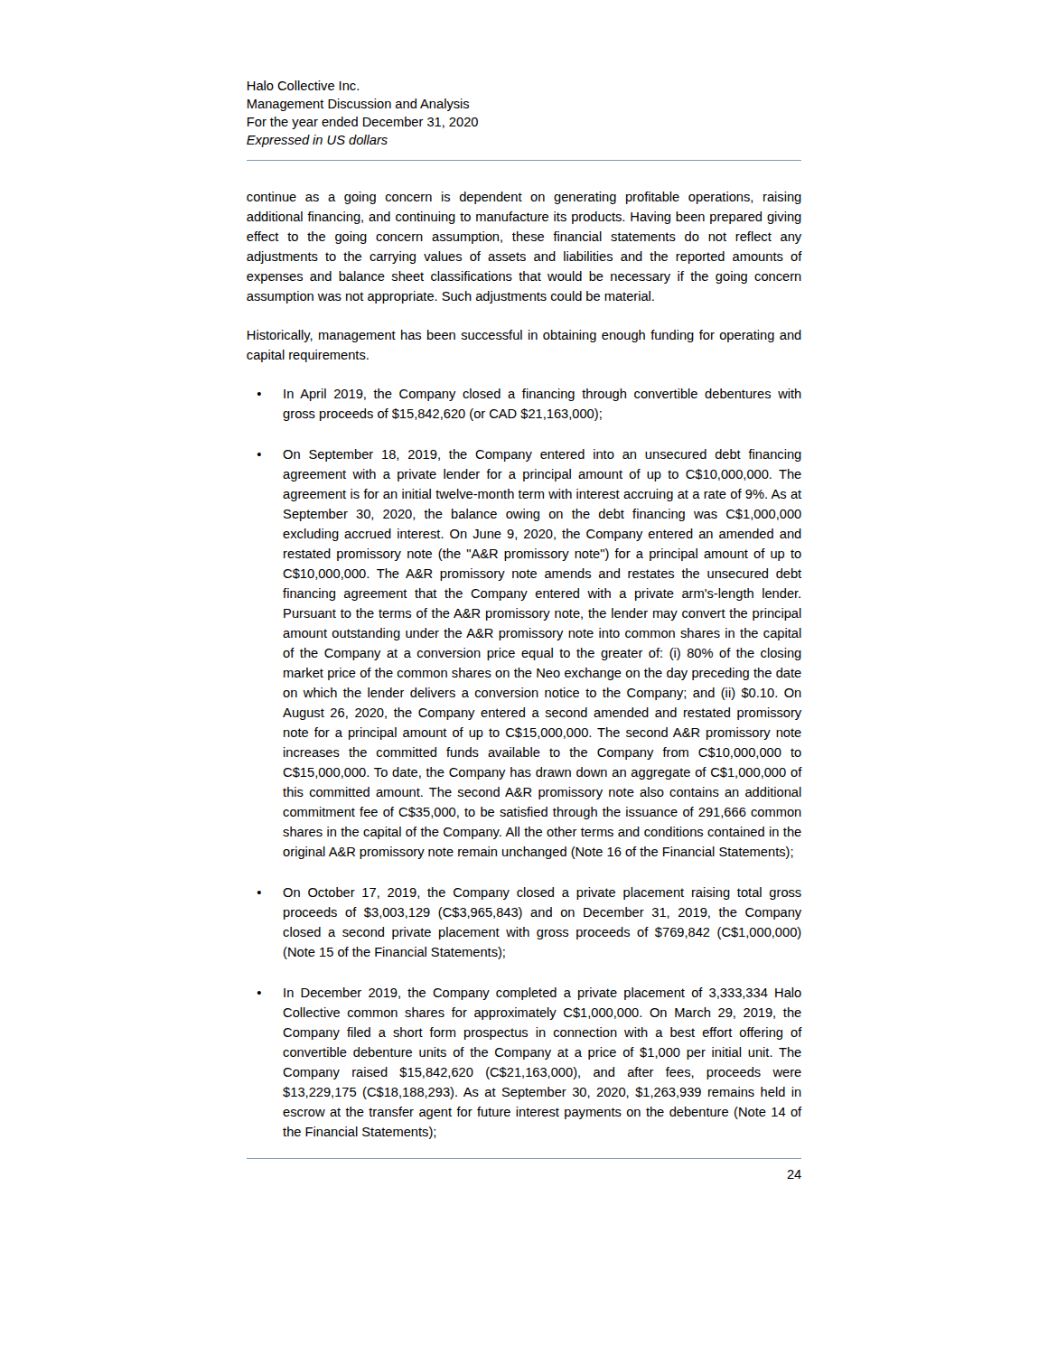Halo Collective Inc.
Management Discussion and Analysis
For the year ended December 31, 2020
Expressed in US dollars
continue as a going concern is dependent on generating profitable operations, raising additional financing, and continuing to manufacture its products. Having been prepared giving effect to the going concern assumption, these financial statements do not reflect any adjustments to the carrying values of assets and liabilities and the reported amounts of expenses and balance sheet classifications that would be necessary if the going concern assumption was not appropriate. Such adjustments could be material.
Historically, management has been successful in obtaining enough funding for operating and capital requirements.
In April 2019, the Company closed a financing through convertible debentures with gross proceeds of $15,842,620 (or CAD $21,163,000);
On September 18, 2019, the Company entered into an unsecured debt financing agreement with a private lender for a principal amount of up to C$10,000,000. The agreement is for an initial twelve-month term with interest accruing at a rate of 9%. As at September 30, 2020, the balance owing on the debt financing was C$1,000,000 excluding accrued interest. On June 9, 2020, the Company entered an amended and restated promissory note (the "A&R promissory note") for a principal amount of up to C$10,000,000. The A&R promissory note amends and restates the unsecured debt financing agreement that the Company entered with a private arm's-length lender. Pursuant to the terms of the A&R promissory note, the lender may convert the principal amount outstanding under the A&R promissory note into common shares in the capital of the Company at a conversion price equal to the greater of: (i) 80% of the closing market price of the common shares on the Neo exchange on the day preceding the date on which the lender delivers a conversion notice to the Company; and (ii) $0.10. On August 26, 2020, the Company entered a second amended and restated promissory note for a principal amount of up to C$15,000,000. The second A&R promissory note increases the committed funds available to the Company from C$10,000,000 to C$15,000,000. To date, the Company has drawn down an aggregate of C$1,000,000 of this committed amount. The second A&R promissory note also contains an additional commitment fee of C$35,000, to be satisfied through the issuance of 291,666 common shares in the capital of the Company. All the other terms and conditions contained in the original A&R promissory note remain unchanged (Note 16 of the Financial Statements);
On October 17, 2019, the Company closed a private placement raising total gross proceeds of $3,003,129 (C$3,965,843) and on December 31, 2019, the Company closed a second private placement with gross proceeds of $769,842 (C$1,000,000) (Note 15 of the Financial Statements);
In December 2019, the Company completed a private placement of 3,333,334 Halo Collective common shares for approximately C$1,000,000. On March 29, 2019, the Company filed a short form prospectus in connection with a best effort offering of convertible debenture units of the Company at a price of $1,000 per initial unit. The Company raised $15,842,620 (C$21,163,000), and after fees, proceeds were $13,229,175 (C$18,188,293). As at September 30, 2020, $1,263,939 remains held in escrow at the transfer agent for future interest payments on the debenture (Note 14 of the Financial Statements);
24